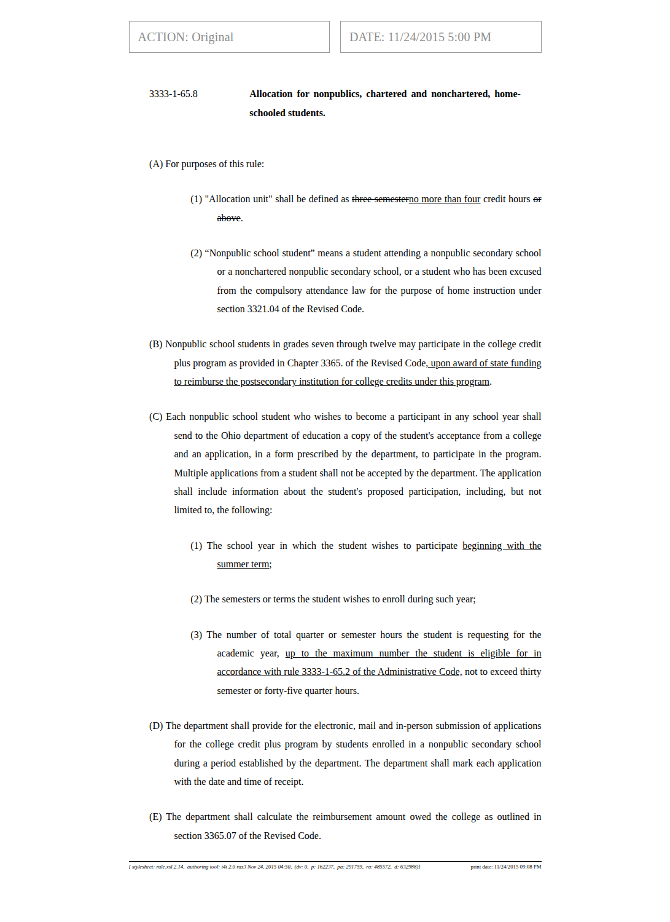ACTION: Original
DATE: 11/24/2015 5:00 PM
3333-1-65.8
Allocation for nonpublics, chartered and nonchartered, home-schooled students.
(A) For purposes of this rule:
(1) "Allocation unit" shall be defined as three semesterno more than four credit hours or above.
(2) “Nonpublic school student” means a student attending a nonpublic secondary school or a nonchartered nonpublic secondary school, or a student who has been excused from the compulsory attendance law for the purpose of home instruction under section 3321.04 of the Revised Code.
(B) Nonpublic school students in grades seven through twelve may participate in the college credit plus program as provided in Chapter 3365. of the Revised Code, upon award of state funding to reimburse the postsecondary institution for college credits under this program.
(C) Each nonpublic school student who wishes to become a participant in any school year shall send to the Ohio department of education a copy of the student's acceptance from a college and an application, in a form prescribed by the department, to participate in the program. Multiple applications from a student shall not be accepted by the department. The application shall include information about the student's proposed participation, including, but not limited to, the following:
(1) The school year in which the student wishes to participate beginning with the summer term;
(2) The semesters or terms the student wishes to enroll during such year;
(3) The number of total quarter or semester hours the student is requesting for the academic year, up to the maximum number the student is eligible for in accordance with rule 3333-1-65.2 of the Administrative Code, not to exceed thirty semester or forty-five quarter hours.
(D) The department shall provide for the electronic, mail and in-person submission of applications for the college credit plus program by students enrolled in a nonpublic secondary school during a period established by the department. The department shall mark each application with the date and time of receipt.
(E) The department shall calculate the reimbursement amount owed the college as outlined in section 3365.07 of the Revised Code.
[ stylesheet: rule.xsl 2.14, authoring tool: i4i 2.0 ras3 Nov 24, 2015 04:50, (dv: 0, p: 162237, pa: 291759, ra: 485572, d: 632988)]
print date: 11/24/2015 09:08 PM